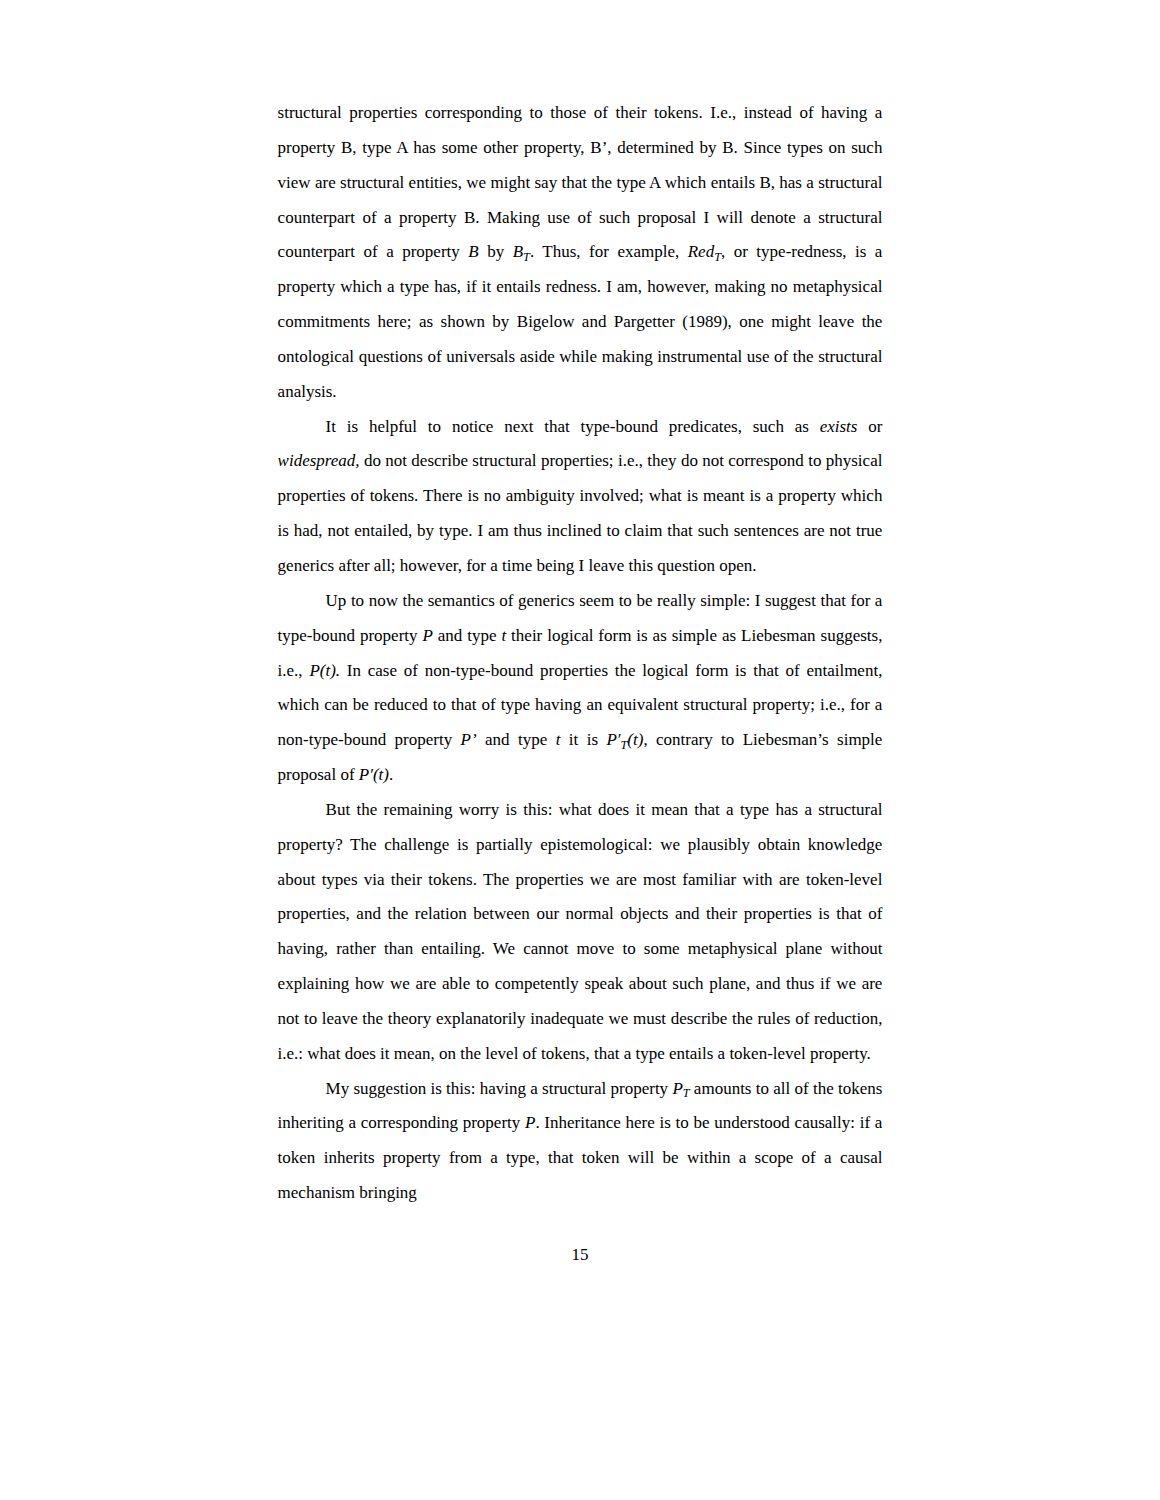structural properties corresponding to those of their tokens. I.e., instead of having a property B, type A has some other property, B’, determined by B. Since types on such view are structural entities, we might say that the type A which entails B, has a structural counterpart of a property B. Making use of such proposal I will denote a structural counterpart of a property B by BT. Thus, for example, RedT, or type-redness, is a property which a type has, if it entails redness. I am, however, making no metaphysical commitments here; as shown by Bigelow and Pargetter (1989), one might leave the ontological questions of universals aside while making instrumental use of the structural analysis.
It is helpful to notice next that type-bound predicates, such as exists or widespread, do not describe structural properties; i.e., they do not correspond to physical properties of tokens. There is no ambiguity involved; what is meant is a property which is had, not entailed, by type. I am thus inclined to claim that such sentences are not true generics after all; however, for a time being I leave this question open.
Up to now the semantics of generics seem to be really simple: I suggest that for a type-bound property P and type t their logical form is as simple as Liebesman suggests, i.e., P(t). In case of non-type-bound properties the logical form is that of entailment, which can be reduced to that of type having an equivalent structural property; i.e., for a non-type-bound property P’ and type t it is P′T(t), contrary to Liebesman’s simple proposal of P′(t).
But the remaining worry is this: what does it mean that a type has a structural property? The challenge is partially epistemological: we plausibly obtain knowledge about types via their tokens. The properties we are most familiar with are token-level properties, and the relation between our normal objects and their properties is that of having, rather than entailing. We cannot move to some metaphysical plane without explaining how we are able to competently speak about such plane, and thus if we are not to leave the theory explanatorily inadequate we must describe the rules of reduction, i.e.: what does it mean, on the level of tokens, that a type entails a token-level property.
My suggestion is this: having a structural property PT amounts to all of the tokens inheriting a corresponding property P. Inheritance here is to be understood causally: if a token inherits property from a type, that token will be within a scope of a causal mechanism bringing
15